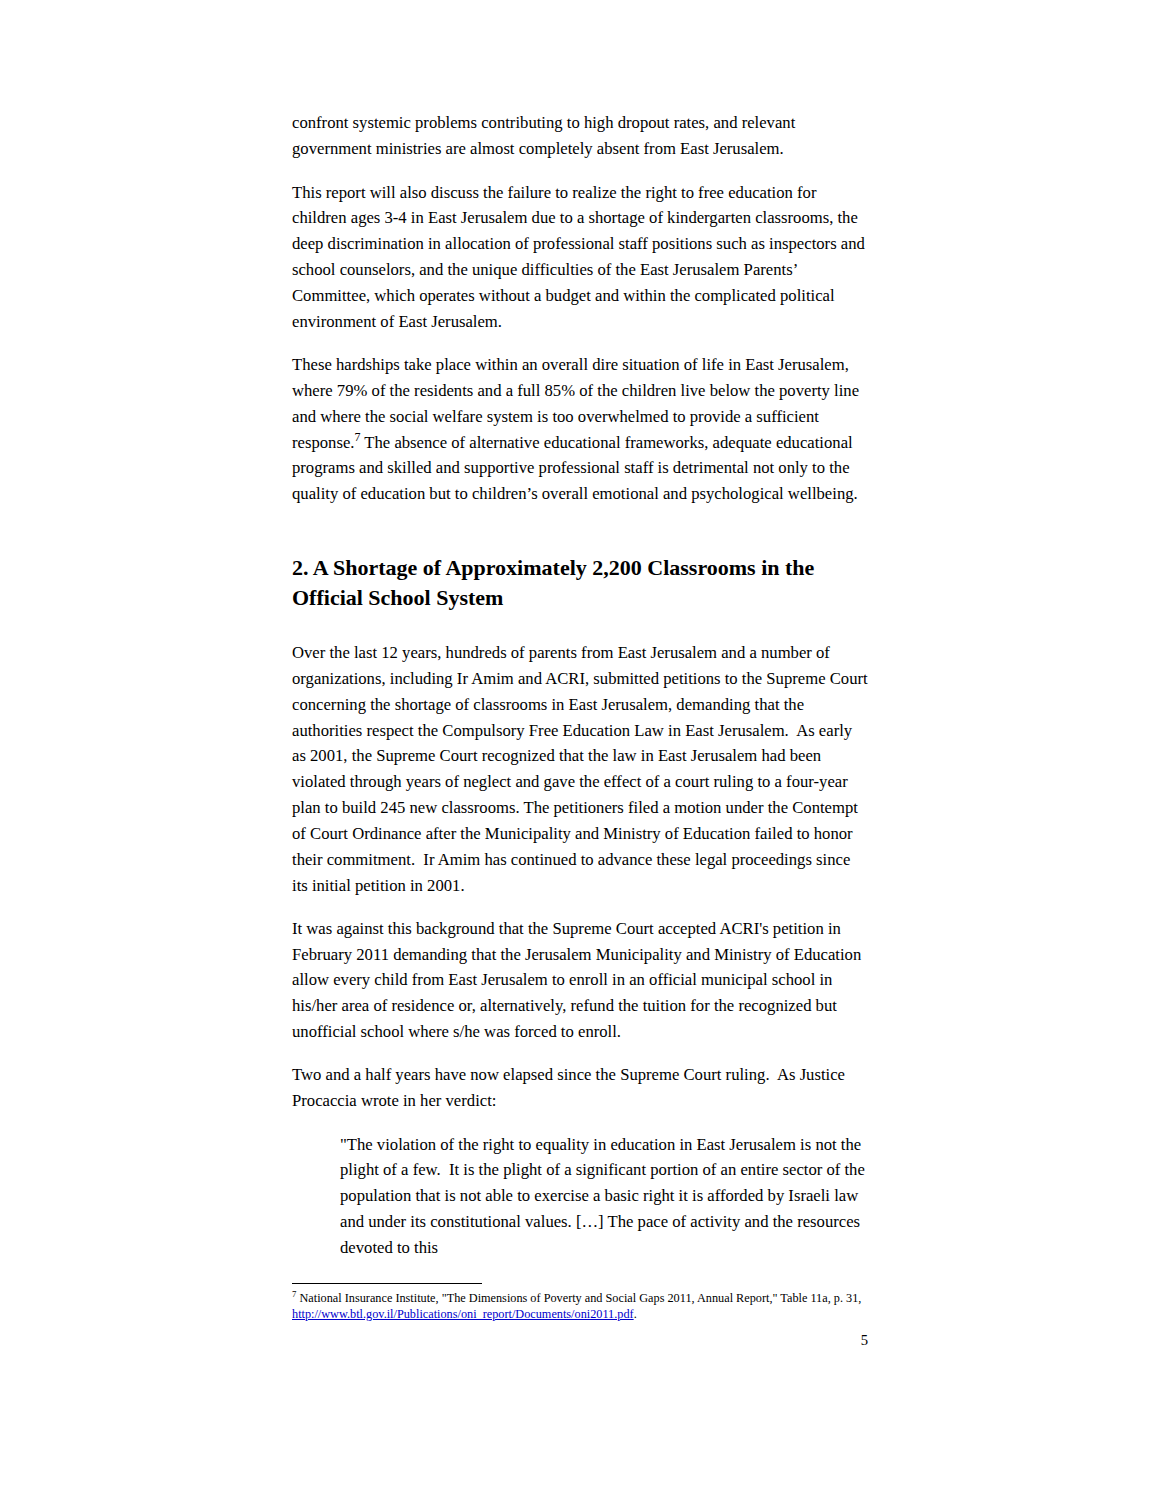confront systemic problems contributing to high dropout rates, and relevant government ministries are almost completely absent from East Jerusalem.
This report will also discuss the failure to realize the right to free education for children ages 3-4 in East Jerusalem due to a shortage of kindergarten classrooms, the deep discrimination in allocation of professional staff positions such as inspectors and school counselors, and the unique difficulties of the East Jerusalem Parents’ Committee, which operates without a budget and within the complicated political environment of East Jerusalem.
These hardships take place within an overall dire situation of life in East Jerusalem, where 79% of the residents and a full 85% of the children live below the poverty line and where the social welfare system is too overwhelmed to provide a sufficient response.7 The absence of alternative educational frameworks, adequate educational programs and skilled and supportive professional staff is detrimental not only to the quality of education but to children’s overall emotional and psychological wellbeing.
2. A Shortage of Approximately 2,200 Classrooms in the Official School System
Over the last 12 years, hundreds of parents from East Jerusalem and a number of organizations, including Ir Amim and ACRI, submitted petitions to the Supreme Court concerning the shortage of classrooms in East Jerusalem, demanding that the authorities respect the Compulsory Free Education Law in East Jerusalem. As early as 2001, the Supreme Court recognized that the law in East Jerusalem had been violated through years of neglect and gave the effect of a court ruling to a four-year plan to build 245 new classrooms. The petitioners filed a motion under the Contempt of Court Ordinance after the Municipality and Ministry of Education failed to honor their commitment. Ir Amim has continued to advance these legal proceedings since its initial petition in 2001.
It was against this background that the Supreme Court accepted ACRI's petition in February 2011 demanding that the Jerusalem Municipality and Ministry of Education allow every child from East Jerusalem to enroll in an official municipal school in his/her area of residence or, alternatively, refund the tuition for the recognized but unofficial school where s/he was forced to enroll.
Two and a half years have now elapsed since the Supreme Court ruling. As Justice Procaccia wrote in her verdict:
"The violation of the right to equality in education in East Jerusalem is not the plight of a few. It is the plight of a significant portion of an entire sector of the population that is not able to exercise a basic right it is afforded by Israeli law and under its constitutional values. […] The pace of activity and the resources devoted to this
7 National Insurance Institute, "The Dimensions of Poverty and Social Gaps 2011, Annual Report," Table 11a, p. 31, http://www.btl.gov.il/Publications/oni_report/Documents/oni2011.pdf.
5